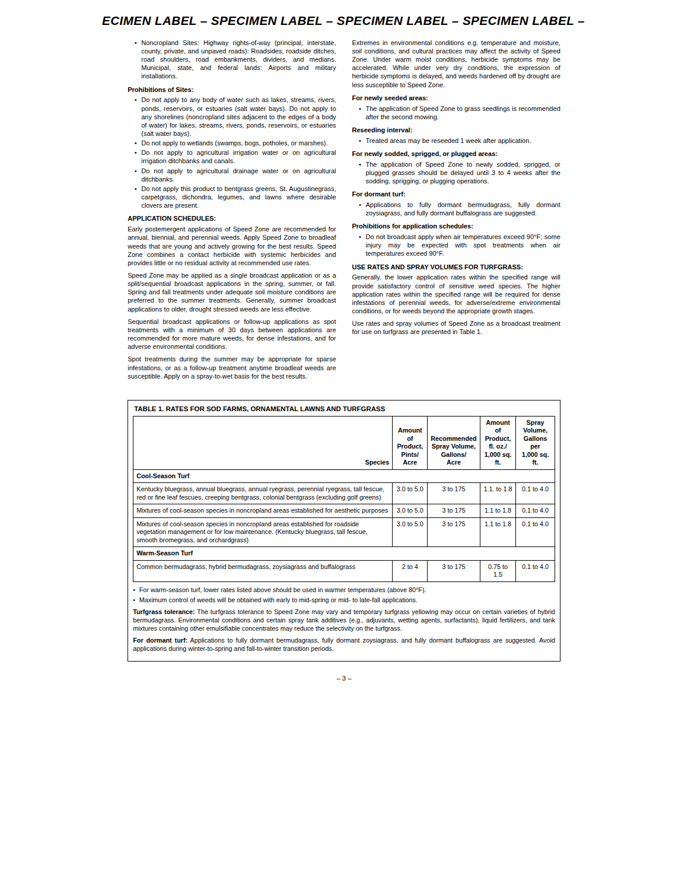ECIMEN LABEL – SPECIMEN LABEL – SPECIMEN LABEL – SPECIMEN LABEL – SPECIMEN LABEL – SPECI
Noncropland Sites: Highway rights-of-way (principal, interstate, county, private, and unpaved roads): Roadsides, roadside ditches, road shoulders, road embankments, dividers, and medians. Municipal, state, and federal lands: Airports and military installations.
Prohibitions of Sites:
Do not apply to any body of water such as lakes, streams, rivers, ponds, reservoirs, or estuaries (salt water bays). Do not apply to any shorelines (noncropland sites adjacent to the edges of a body of water) for lakes, streams, rivers, ponds, reservoirs, or estuaries (salt water bays).
Do not apply to wetlands (swamps, bogs, potholes, or marshes).
Do not apply to agricultural irrigation water or on agricultural irrigation ditchbanks and canals.
Do not apply to agricultural drainage water or on agricultural ditchbanks.
Do not apply this product to bentgrass greens, St. Augustinegrass, carpetgrass, dichondra, legumes, and lawns where desirable clovers are present.
APPLICATION SCHEDULES:
Early postemergent applications of Speed Zone are recommended for annual, biennial, and perennial weeds. Apply Speed Zone to broadleaf weeds that are young and actively growing for the best results. Speed Zone combines a contact herbicide with systemic herbicides and provides little or no residual activity at recommended use rates.
Speed Zone may be applied as a single broadcast application or as a split/sequential broadcast applications in the spring, summer, or fall. Spring and fall treatments under adequate soil moisture conditions are preferred to the summer treatments. Generally, summer broadcast applications to older, drought stressed weeds are less effective.
Sequential broadcast applications or follow-up applications as spot treatments with a minimum of 30 days between applications are recommended for more mature weeds, for dense infestations, and for adverse environmental conditions.
Spot treatments during the summer may be appropriate for sparse infestations, or as a follow-up treatment anytime broadleaf weeds are susceptible. Apply on a spray-to-wet basis for the best results.
Extremes in environmental conditions e.g. temperature and moisture, soil conditions, and cultural practices may affect the activity of Speed Zone. Under warm moist conditions, herbicide symptoms may be accelerated. While under very dry conditions, the expression of herbicide symptoms is delayed, and weeds hardened off by drought are less susceptible to Speed Zone.
For newly seeded areas:
The application of Speed Zone to grass seedlings is recommended after the second mowing.
Reseeding interval:
Treated areas may be reseeded 1 week after application.
For newly sodded, sprigged, or plugged areas:
The application of Speed Zone to newly sodded, sprigged, or plugged grasses should be delayed until 3 to 4 weeks after the sodding, sprigging, or plugging operations.
For dormant turf:
Applications to fully dormant bermudagrass, fully dormant zoysiagrass, and fully dormant buffalograss are suggested.
Prohibitions for application schedules:
Do not broadcast apply when air temperatures exceed 90°F; some injury may be expected with spot treatments when air temperatures exceed 90°F.
USE RATES AND SPRAY VOLUMES FOR TURFGRASS:
Generally, the lower application rates within the specified range will provide satisfactory control of sensitive weed species. The higher application rates within the specified range will be required for dense infestations of perennial weeds, for adverse/extreme environmental conditions, or for weeds beyond the appropriate growth stages.
Use rates and spray volumes of Speed Zone as a broadcast treatment for use on turfgrass are presented in Table 1.
TABLE 1. RATES FOR SOD FARMS, ORNAMENTAL LAWNS AND TURFGRASS
| Species | Amount of Product, Pints/ Acre | Recommended Spray Volume, Gallons/ Acre | Amount of Product, fl. oz./ 1,000 sq. ft. | Spray Volume, Gallons per 1,000 sq. ft. |
| --- | --- | --- | --- | --- |
| Cool-Season Turf |
| Kentucky bluegrass, annual bluegrass, annual ryegrass, perennial ryegrass, tall fescue, red or fine leaf fescues, creeping bentgrass, colonial bentgrass (excluding golf greens) | 3.0 to 5.0 | 3 to 175 | 1.1. to 1.8 | 0.1 to 4.0 |
| Mixtures of cool-season species in noncropland areas established for aesthetic purposes | 3.0 to 5.0 | 3 to 175 | 1.1 to 1.8 | 0.1 to 4.0 |
| Mixtures of cool-season species in noncropland areas established for roadside vegetation management or for low maintenance. (Kentucky bluegrass, tall fescue, smooth bromegrass, and orchardgrass) | 3.0 to 5.0 | 3 to 175 | 1.1 to 1.8 | 0.1 to 4.0 |
| Warm-Season Turf |
| Common bermudagrass, hybrid bermudagrass, zoysiagrass and buffalograss | 2 to 4 | 3 to 175 | 0.75 to 1.5 | 0.1 to 4.0 |
For warm-season turf, lower rates listed above should be used in warmer temperatures (above 80°F).
Maximum control of weeds will be obtained with early to mid-spring or mid- to late-fall applications.
Turfgrass tolerance: The turfgrass tolerance to Speed Zone may vary and temporary turfgrass yellowing may occur on certain varieties of hybrid bermudagrass. Environmental conditions and certain spray tank additives (e.g., adjuvants, wetting agents, surfactants), liquid fertilizers, and tank mixtures containing other emulsifiable concentrates may reduce the selectivity on the turfgrass.
For dormant turf: Applications to fully dormant bermudagrass, fully dormant zoysiagrass, and fully dormant buffalograss are suggested. Avoid applications during winter-to-spring and fall-to-winter transition periods.
– 3 –